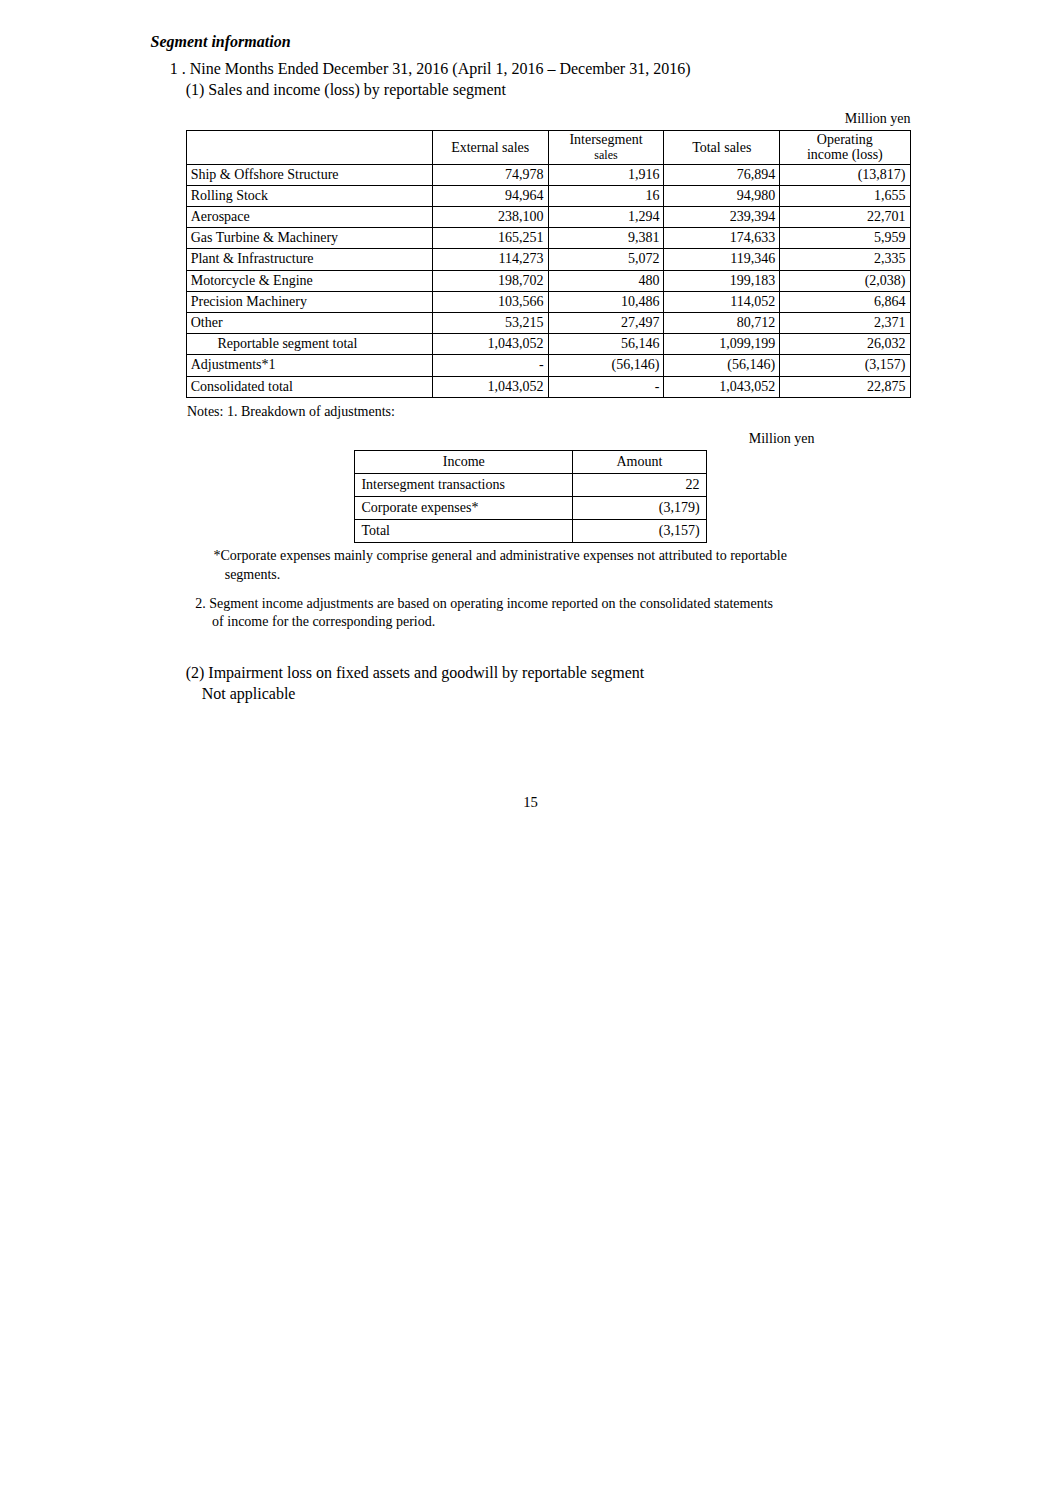Segment information
1 . Nine Months Ended December 31, 2016 (April 1, 2016 – December 31, 2016)
(1) Sales and income (loss) by reportable segment
Million yen
| | External sales | Intersegment sales | Total sales | Operating income (loss) |
| --- | --- | --- | --- | --- |
| Ship & Offshore Structure | 74,978 | 1,916 | 76,894 | (13,817) |
| Rolling Stock | 94,964 | 16 | 94,980 | 1,655 |
| Aerospace | 238,100 | 1,294 | 239,394 | 22,701 |
| Gas Turbine & Machinery | 165,251 | 9,381 | 174,633 | 5,959 |
| Plant & Infrastructure | 114,273 | 5,072 | 119,346 | 2,335 |
| Motorcycle & Engine | 198,702 | 480 | 199,183 | (2,038) |
| Precision Machinery | 103,566 | 10,486 | 114,052 | 6,864 |
| Other | 53,215 | 27,497 | 80,712 | 2,371 |
| Reportable segment total | 1,043,052 | 56,146 | 1,099,199 | 26,032 |
| Adjustments*1 | - | (56,146) | (56,146) | (3,157) |
| Consolidated total | 1,043,052 | - | 1,043,052 | 22,875 |
Notes: 1. Breakdown of adjustments:
Million yen
| Income | Amount |
| --- | --- |
| Intersegment transactions | 22 |
| Corporate expenses* | (3,179) |
| Total | (3,157) |
*Corporate expenses mainly comprise general and administrative expenses not attributed to reportable
segments.
2. Segment income adjustments are based on operating income reported on the consolidated statements
of income for the corresponding period.
(2) Impairment loss on fixed assets and goodwill by reportable segment
Not applicable
15